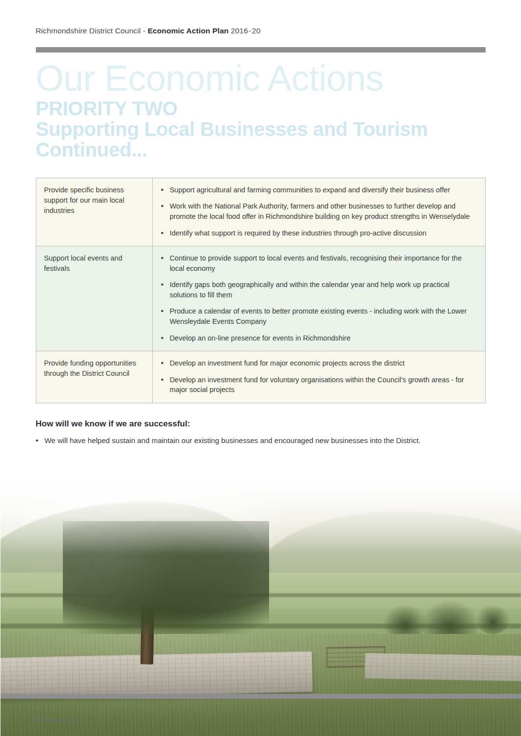Richmondshire District Council - Economic Action Plan 2016 - 20
Our Economic Actions
PRIORITY TWO
Supporting Local Businesses and Tourism
Continued...
| Provide specific business support for our main local industries | Support agricultural and farming communities to expand and diversify their business offer Work with the National Park Authority, farmers and other businesses to further develop and promote the local food offer in Richmondshire building on key product strengths in Wenselydale Identify what support is required by these industries through pro-active discussion |
| Support local events and festivals | Continue to provide support to local events and festivals, recognising their importance for the local economy Identify gaps both geographically and within the calendar year and help work up practical solutions to fill them Produce a calendar of events to better promote existing events - including work with the Lower Wensleydale Events Company Develop an on-line presence for events in Richmondshire |
| Provide funding opportunities through the District Council | Develop an investment fund for major economic projects across the district Develop an investment fund for voluntary organisations within the Council’s growth areas - for major social projects |
How will we know if we are successful:
We will have helped sustain and maintain our existing businesses and encouraged new businesses into the District.
Page Eleven